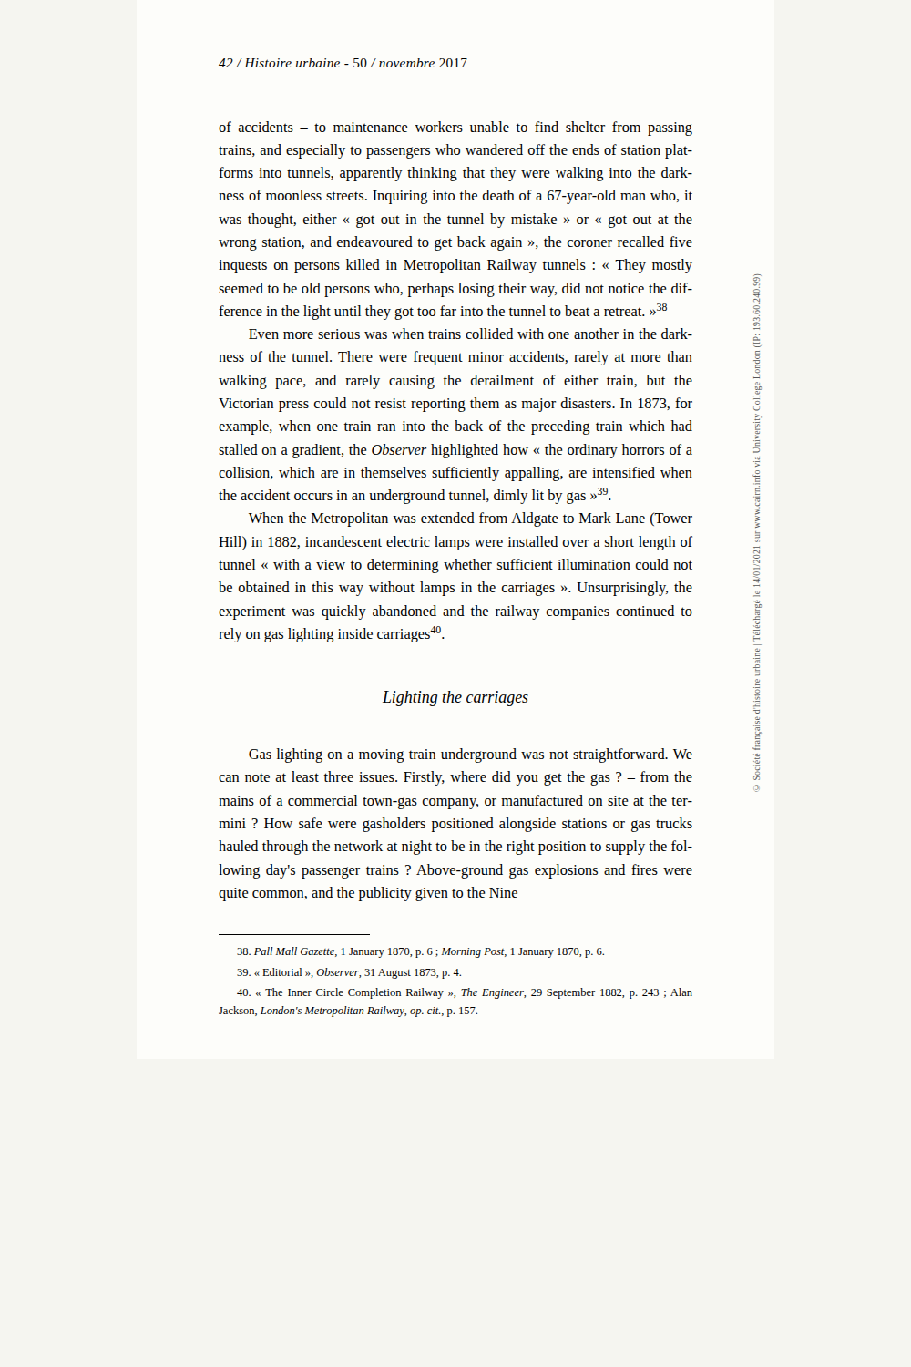42 / Histoire urbaine - 50 / novembre 2017
of accidents – to maintenance workers unable to find shelter from passing trains, and especially to passengers who wandered off the ends of station platforms into tunnels, apparently thinking that they were walking into the darkness of moonless streets. Inquiring into the death of a 67-year-old man who, it was thought, either « got out in the tunnel by mistake » or « got out at the wrong station, and endeavoured to get back again », the coroner recalled five inquests on persons killed in Metropolitan Railway tunnels : « They mostly seemed to be old persons who, perhaps losing their way, did not notice the difference in the light until they got too far into the tunnel to beat a retreat. »38
Even more serious was when trains collided with one another in the darkness of the tunnel. There were frequent minor accidents, rarely at more than walking pace, and rarely causing the derailment of either train, but the Victorian press could not resist reporting them as major disasters. In 1873, for example, when one train ran into the back of the preceding train which had stalled on a gradient, the Observer highlighted how « the ordinary horrors of a collision, which are in themselves sufficiently appalling, are intensified when the accident occurs in an underground tunnel, dimly lit by gas »39.
When the Metropolitan was extended from Aldgate to Mark Lane (Tower Hill) in 1882, incandescent electric lamps were installed over a short length of tunnel « with a view to determining whether sufficient illumination could not be obtained in this way without lamps in the carriages ». Unsurprisingly, the experiment was quickly abandoned and the railway companies continued to rely on gas lighting inside carriages40.
Lighting the carriages
Gas lighting on a moving train underground was not straightforward. We can note at least three issues. Firstly, where did you get the gas ? – from the mains of a commercial town-gas company, or manufactured on site at the termini ? How safe were gasholders positioned alongside stations or gas trucks hauled through the network at night to be in the right position to supply the following day's passenger trains ? Above-ground gas explosions and fires were quite common, and the publicity given to the Nine
38. Pall Mall Gazette, 1 January 1870, p. 6 ; Morning Post, 1 January 1870, p. 6.
39. « Editorial », Observer, 31 August 1873, p. 4.
40. « The Inner Circle Completion Railway », The Engineer, 29 September 1882, p. 243 ; Alan Jackson, London's Metropolitan Railway, op. cit., p. 157.
© Société française d'histoire urbaine | Téléchargé le 14/01/2021 sur www.cairn.info via University College London (IP: 193.60.240.99)